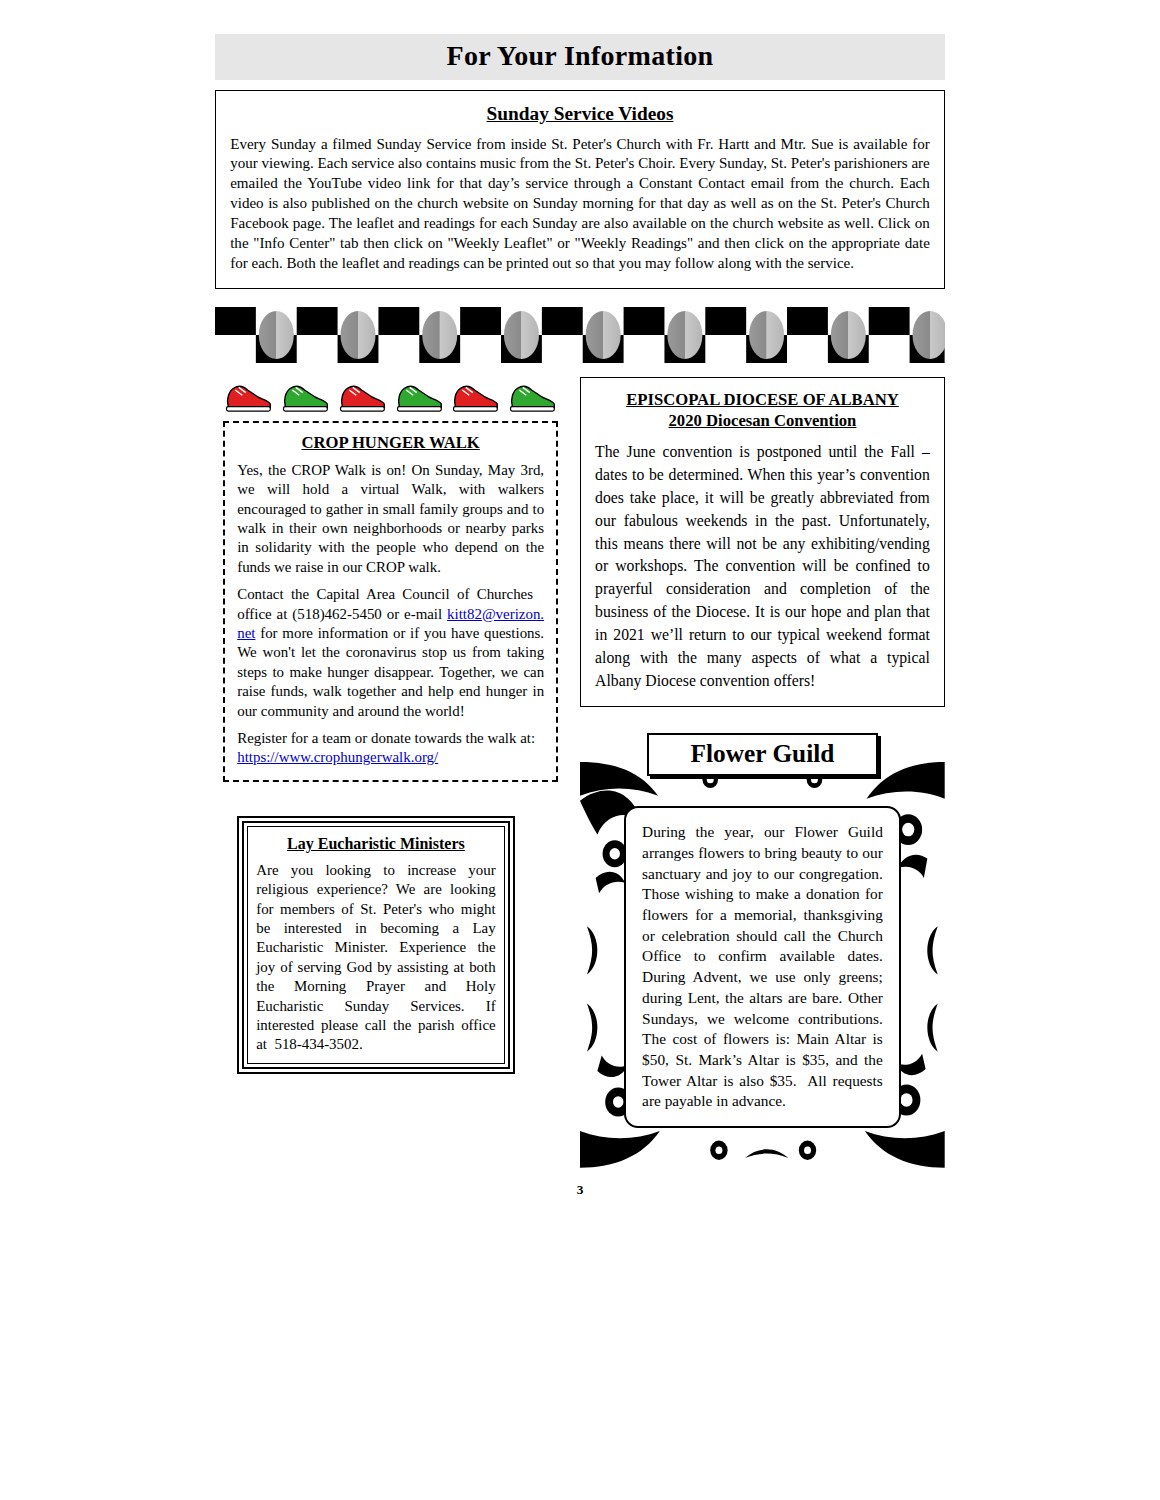For Your Information
Sunday Service Videos
Every Sunday a filmed Sunday Service from inside St. Peter's Church with Fr. Hartt and Mtr. Sue is available for your viewing. Each service also contains music from the St. Peter's Choir. Every Sunday, St. Peter's parishioners are emailed the YouTube video link for that day’s service through a Constant Contact email from the church. Each video is also published on the church website on Sunday morning for that day as well as on the St. Peter's Church Facebook page. The leaflet and readings for each Sunday are also available on the church website as well. Click on the "Info Center" tab then click on "Weekly Leaflet" or "Weekly Readings" and then click on the appropriate date for each. Both the leaflet and readings can be printed out so that you may follow along with the service.
CROP HUNGER WALK
Yes, the CROP Walk is on! On Sunday, May 3rd, we will hold a virtual Walk, with walkers encouraged to gather in small family groups and to walk in their own neighborhoods or nearby parks in solidarity with the people who depend on the funds we raise in our CROP walk.
Contact the Capital Area Council of Churches office at (518)462-5450 or e-mail kitt82@verizon.net for more information or if you have questions. We won't let the coronavirus stop us from taking steps to make hunger disappear. Together, we can raise funds, walk together and help end hunger in our community and around the world!
Register for a team or donate towards the walk at:
https://www.crophungerwalk.org/
Lay Eucharistic Ministers
Are you looking to increase your religious experience? We are looking for members of St. Peter's who might be interested in becoming a Lay Eucharistic Minister. Experience the joy of serving God by assisting at both the Morning Prayer and Holy Eucharistic Sunday Services. If interested please call the parish office at 518-434-3502.
EPISCOPAL DIOCESE OF ALBANY 2020 Diocesan Convention
The June convention is postponed until the Fall – dates to be determined. When this year’s convention does take place, it will be greatly abbreviated from our fabulous weekends in the past. Unfortunately, this means there will not be any exhibiting/vending or workshops. The convention will be confined to prayerful consideration and completion of the business of the Diocese. It is our hope and plan that in 2021 we’ll return to our typical weekend format along with the many aspects of what a typical Albany Diocese convention offers!
Flower Guild
During the year, our Flower Guild arranges flowers to bring beauty to our sanctuary and joy to our congregation. Those wishing to make a donation for flowers for a memorial, thanksgiving or celebration should call the Church Office to confirm available dates. During Advent, we use only greens; during Lent, the altars are bare. Other Sundays, we welcome contributions. The cost of flowers is: Main Altar is $50, St. Mark’s Altar is $35, and the Tower Altar is also $35. All requests are payable in advance.
3